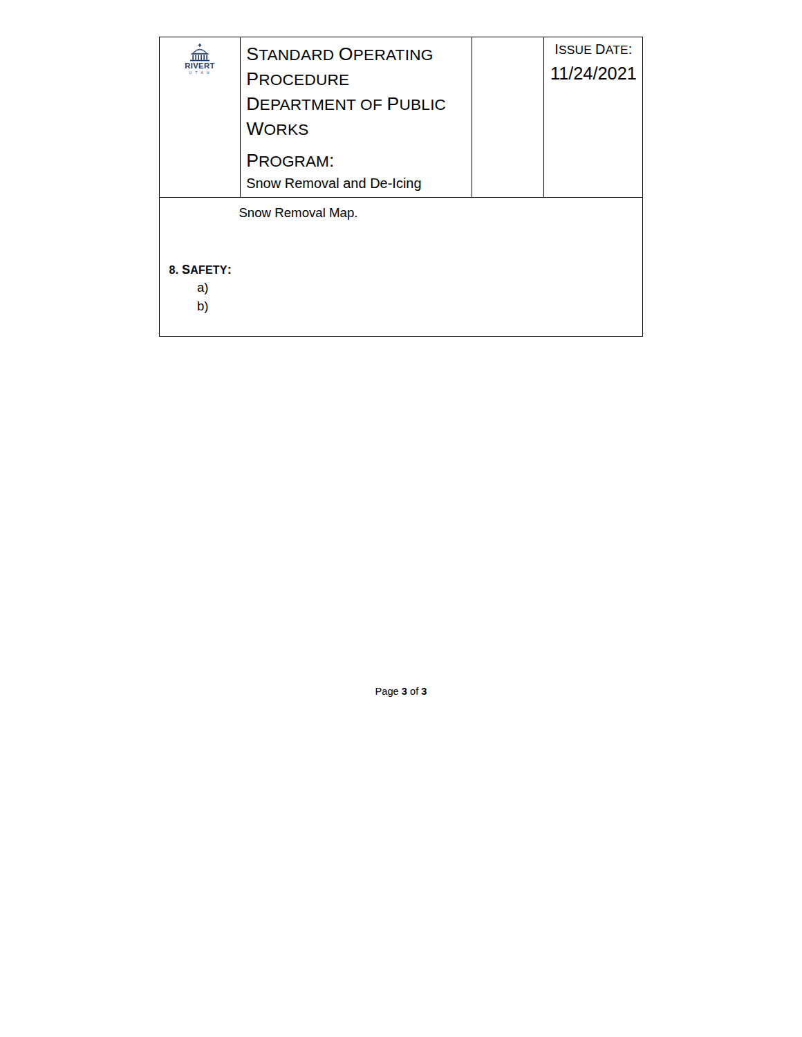| | S TANDARD O PERATING P ROCEDURE D EPARTMENT OF P UBLIC W ORKS P ROGRAM : Snow Removal and De-Icing | | I SSUE D ATE : 11/24/2021 |
Snow Removal Map.
8. SAFETY:
a)
b)
Page 3 of 3